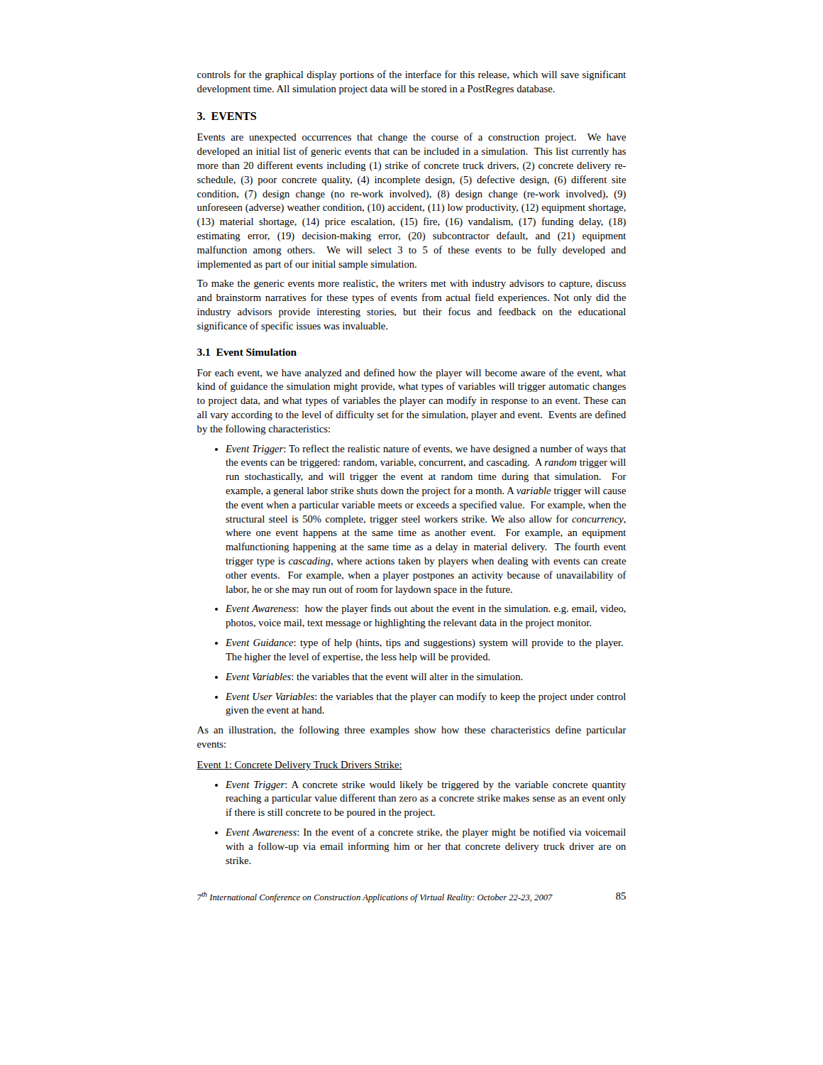controls for the graphical display portions of the interface for this release, which will save significant development time. All simulation project data will be stored in a PostRegres database.
3. EVENTS
Events are unexpected occurrences that change the course of a construction project. We have developed an initial list of generic events that can be included in a simulation. This list currently has more than 20 different events including (1) strike of concrete truck drivers, (2) concrete delivery re-schedule, (3) poor concrete quality, (4) incomplete design, (5) defective design, (6) different site condition, (7) design change (no re-work involved), (8) design change (re-work involved), (9) unforeseen (adverse) weather condition, (10) accident, (11) low productivity, (12) equipment shortage, (13) material shortage, (14) price escalation, (15) fire, (16) vandalism, (17) funding delay, (18) estimating error, (19) decision-making error, (20) subcontractor default, and (21) equipment malfunction among others. We will select 3 to 5 of these events to be fully developed and implemented as part of our initial sample simulation.
To make the generic events more realistic, the writers met with industry advisors to capture, discuss and brainstorm narratives for these types of events from actual field experiences. Not only did the industry advisors provide interesting stories, but their focus and feedback on the educational significance of specific issues was invaluable.
3.1 Event Simulation
For each event, we have analyzed and defined how the player will become aware of the event, what kind of guidance the simulation might provide, what types of variables will trigger automatic changes to project data, and what types of variables the player can modify in response to an event. These can all vary according to the level of difficulty set for the simulation, player and event. Events are defined by the following characteristics:
Event Trigger: To reflect the realistic nature of events, we have designed a number of ways that the events can be triggered: random, variable, concurrent, and cascading. A random trigger will run stochastically, and will trigger the event at random time during that simulation. For example, a general labor strike shuts down the project for a month. A variable trigger will cause the event when a particular variable meets or exceeds a specified value. For example, when the structural steel is 50% complete, trigger steel workers strike. We also allow for concurrency, where one event happens at the same time as another event. For example, an equipment malfunctioning happening at the same time as a delay in material delivery. The fourth event trigger type is cascading, where actions taken by players when dealing with events can create other events. For example, when a player postpones an activity because of unavailability of labor, he or she may run out of room for laydown space in the future.
Event Awareness: how the player finds out about the event in the simulation. e.g. email, video, photos, voice mail, text message or highlighting the relevant data in the project monitor.
Event Guidance: type of help (hints, tips and suggestions) system will provide to the player. The higher the level of expertise, the less help will be provided.
Event Variables: the variables that the event will alter in the simulation.
Event User Variables: the variables that the player can modify to keep the project under control given the event at hand.
As an illustration, the following three examples show how these characteristics define particular events:
Event 1: Concrete Delivery Truck Drivers Strike:
Event Trigger: A concrete strike would likely be triggered by the variable concrete quantity reaching a particular value different than zero as a concrete strike makes sense as an event only if there is still concrete to be poured in the project.
Event Awareness: In the event of a concrete strike, the player might be notified via voicemail with a follow-up via email informing him or her that concrete delivery truck driver are on strike.
85 7th International Conference on Construction Applications of Virtual Reality: October 22-23, 2007